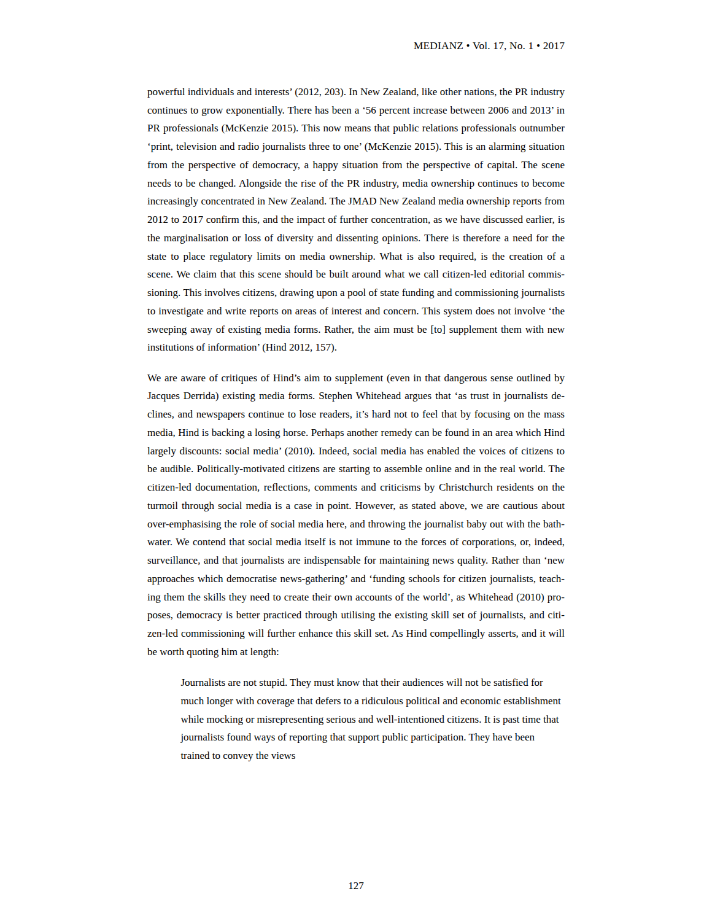MEDIANZ • Vol. 17, No. 1 • 2017
powerful individuals and interests’ (2012, 203). In New Zealand, like other nations, the PR industry continues to grow exponentially. There has been a ‘56 percent increase between 2006 and 2013’ in PR professionals (McKenzie 2015). This now means that public relations professionals outnumber ‘print, television and radio journalists three to one’ (McKenzie 2015). This is an alarming situation from the perspective of democracy, a happy situation from the perspective of capital. The scene needs to be changed. Alongside the rise of the PR industry, media ownership continues to become increasingly concentrated in New Zealand. The JMAD New Zealand media ownership reports from 2012 to 2017 confirm this, and the impact of further concentration, as we have discussed earlier, is the marginalisation or loss of diversity and dissenting opinions. There is therefore a need for the state to place regulatory limits on media ownership. What is also required, is the creation of a scene. We claim that this scene should be built around what we call citizen-led editorial commissioning. This involves citizens, drawing upon a pool of state funding and commissioning journalists to investigate and write reports on areas of interest and concern. This system does not involve ‘the sweeping away of existing media forms. Rather, the aim must be [to] supplement them with new institutions of information’ (Hind 2012, 157).
We are aware of critiques of Hind’s aim to supplement (even in that dangerous sense outlined by Jacques Derrida) existing media forms. Stephen Whitehead argues that ‘as trust in journalists declines, and newspapers continue to lose readers, it’s hard not to feel that by focusing on the mass media, Hind is backing a losing horse. Perhaps another remedy can be found in an area which Hind largely discounts: social media’ (2010). Indeed, social media has enabled the voices of citizens to be audible. Politically-motivated citizens are starting to assemble online and in the real world. The citizen-led documentation, reflections, comments and criticisms by Christchurch residents on the turmoil through social media is a case in point. However, as stated above, we are cautious about over-emphasising the role of social media here, and throwing the journalist baby out with the bathwater. We contend that social media itself is not immune to the forces of corporations, or, indeed, surveillance, and that journalists are indispensable for maintaining news quality. Rather than ‘new approaches which democratise news-gathering’ and ‘funding schools for citizen journalists, teaching them the skills they need to create their own accounts of the world’, as Whitehead (2010) proposes, democracy is better practiced through utilising the existing skill set of journalists, and citizen-led commissioning will further enhance this skill set. As Hind compellingly asserts, and it will be worth quoting him at length:
Journalists are not stupid. They must know that their audiences will not be satisfied for much longer with coverage that defers to a ridiculous political and economic establishment while mocking or misrepresenting serious and well-intentioned citizens. It is past time that journalists found ways of reporting that support public participation. They have been trained to convey the views
127